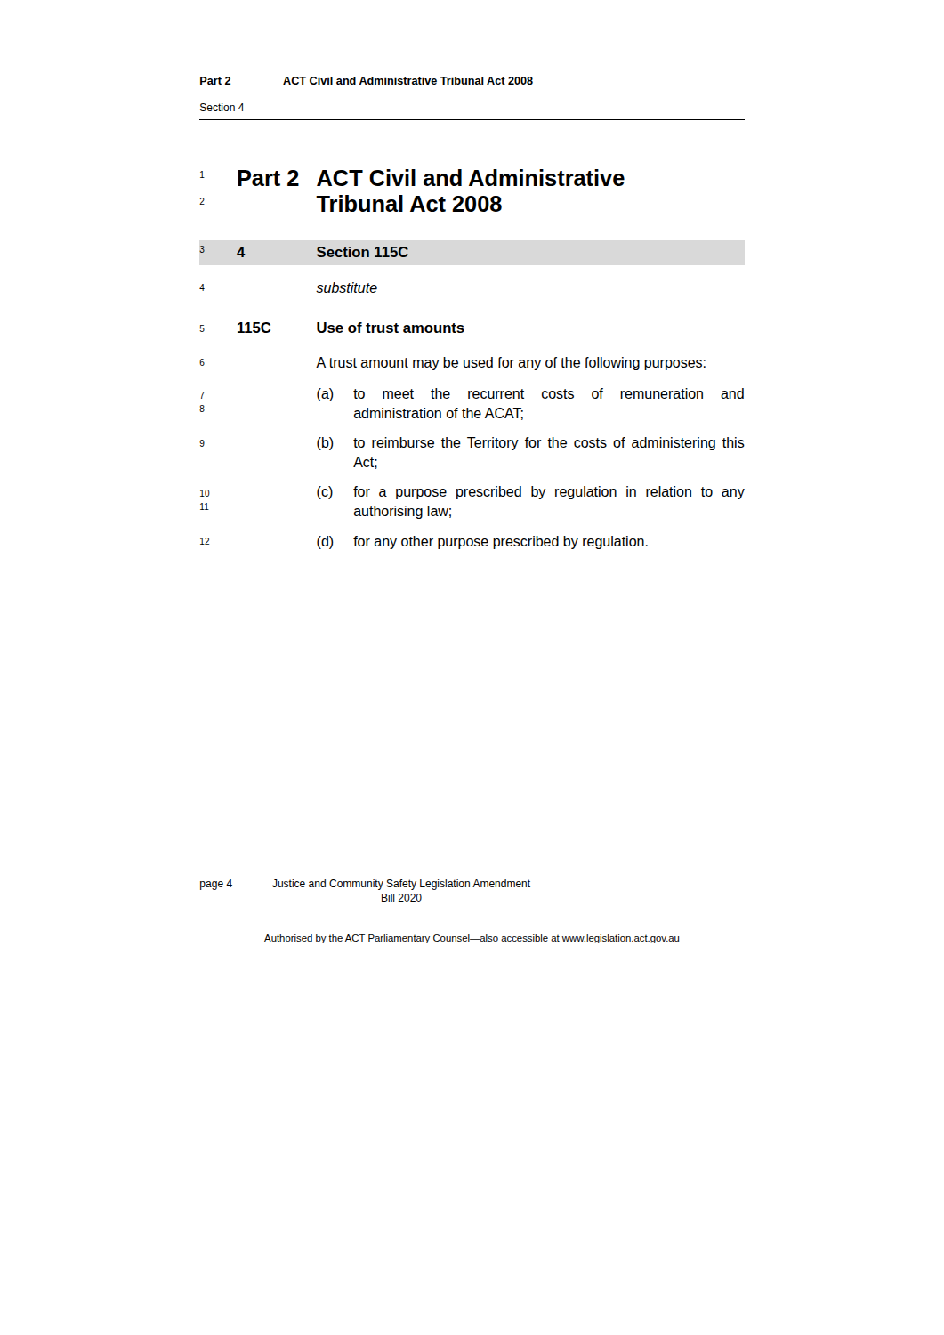Part 2 ACT Civil and Administrative Tribunal Act 2008
Section 4
1
Part 2
ACT Civil and Administrative
2
Tribunal Act 2008
3
4
Section 115C
4
substitute
5
115C
Use of trust amounts
6
A trust amount may be used for any of the following purposes:
7
8
(a)
to meet the recurrent costs of remuneration and administration of the ACAT;
9
(b)
to reimburse the Territory for the costs of administering this Act;
10
11
(c)
for a purpose prescribed by regulation in relation to any authorising law;
12
(d)
for any other purpose prescribed by regulation.
page 4 Justice and Community Safety Legislation Amendment Bill 2020
Authorised by the ACT Parliamentary Counsel—also accessible at www.legislation.act.gov.au